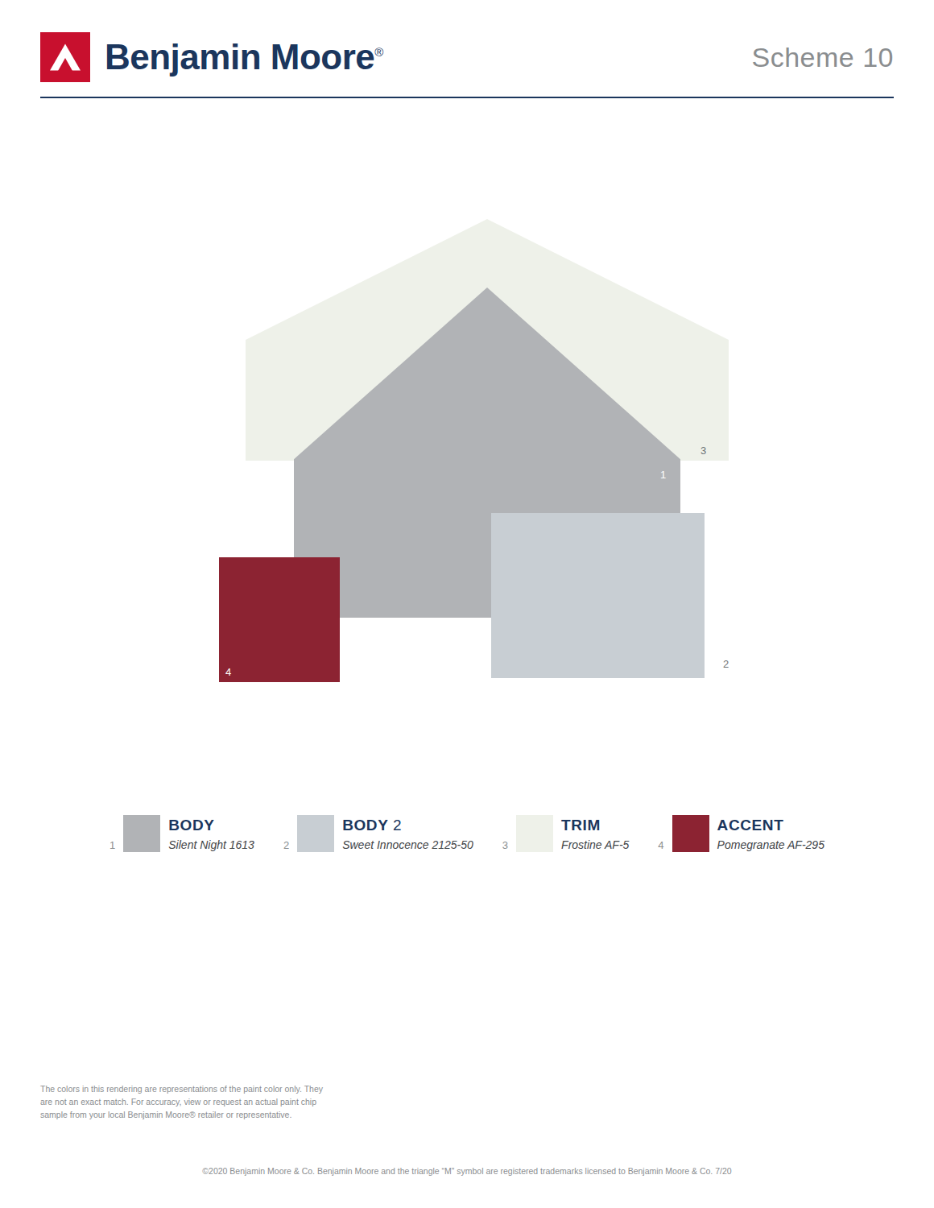Benjamin Moore®
Scheme 10
3
1
2
4
1 Body
Silent Night 1613
2 Body 2
Sweet Innocence 2125-50
3 Trim
Frostine AF-5
4 Accent
Pomegranate AF-295
The colors in this rendering are representations of the paint color only. They are not an exact match. For accuracy, view or request an actual paint chip sample from your local Benjamin Moore® retailer or representative.
©2020 Benjamin Moore & Co. Benjamin Moore and the triangle “M” symbol are registered trademarks licensed to Benjamin Moore & Co. 7/20